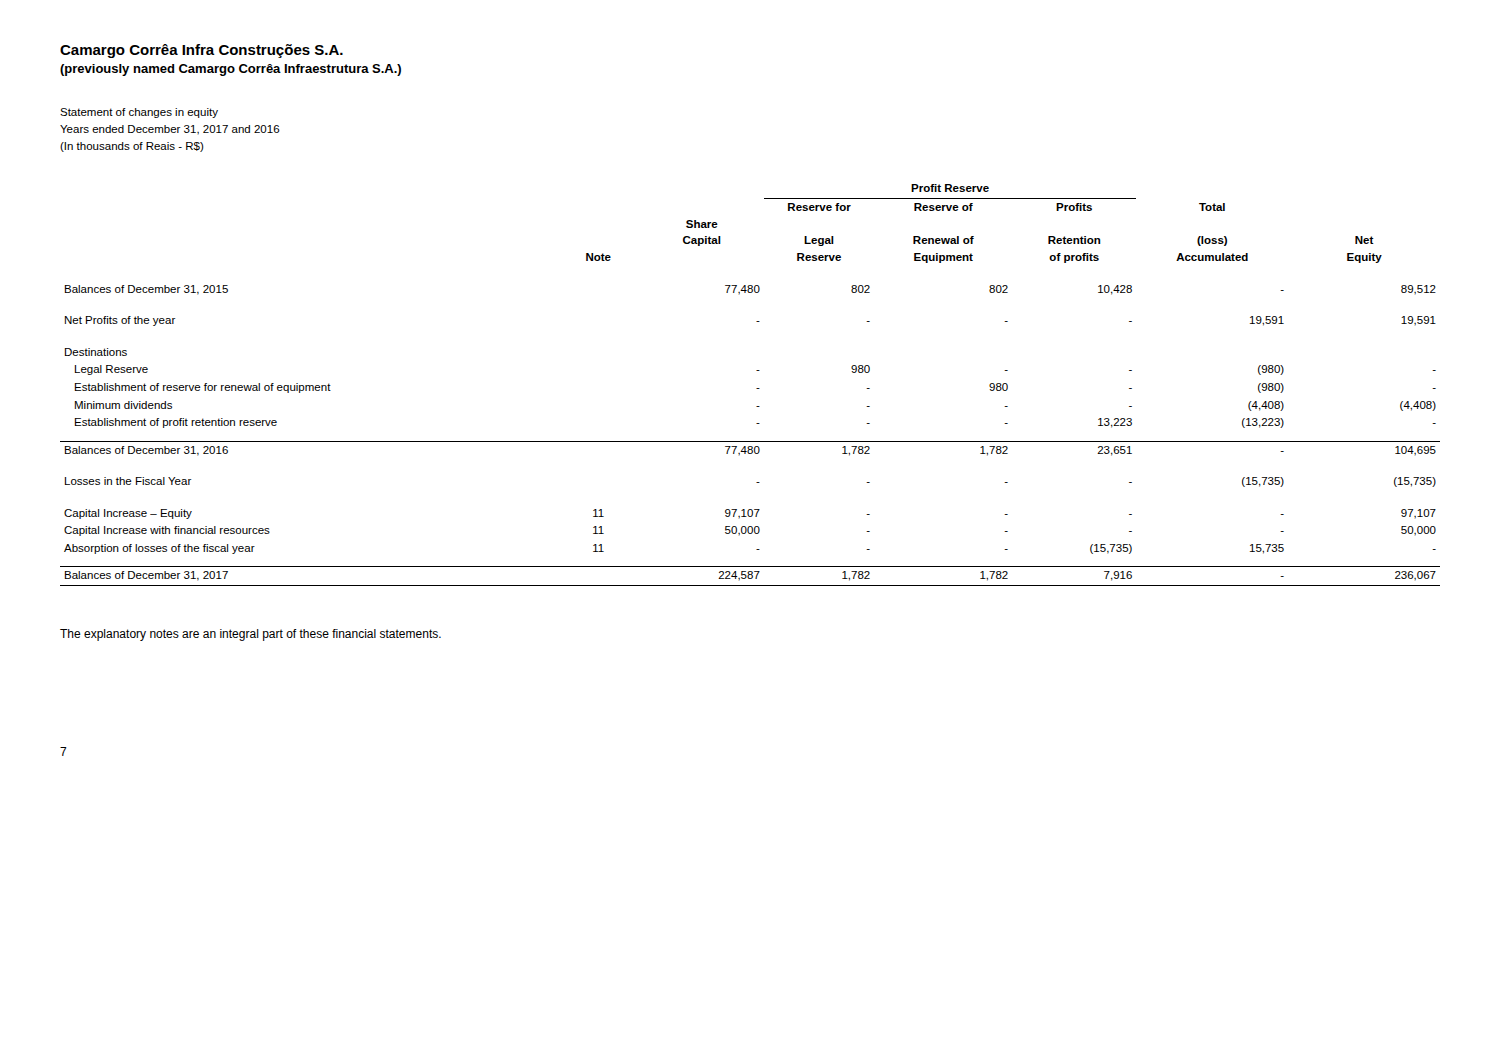Camargo Corrêa Infra Construções S.A.
(previously named Camargo Corrêa Infraestrutura S.A.)
Statement of changes in equity
Years ended December 31, 2017 and 2016
(In thousands of Reais - R$)
| | | | Profit Reserve | | |
| --- | --- | --- | --- | --- | --- |
| | | | Reserve for | Reserve of | Profits | Total |
| | | Share Capital | Legal | Renewal of | Retention | (loss) | Net |
| | Note | | Reserve | Equipment | of profits | Accumulated | Equity |
| Balances of December 31, 2015 | | 77,480 | 802 | 802 | 10,428 | - | 89,512 |
| Net Profits of the year | | - | - | - | - | 19,591 | 19,591 |
| Destinations | | | | | | | |
| Legal Reserve | | - | 980 | - | - | (980) | - |
| Establishment of reserve for renewal of equipment | | - | - | 980 | - | (980) | - |
| Minimum dividends | | - | - | - | - | (4,408) | (4,408) |
| Establishment of profit retention reserve | | - | - | - | 13,223 | (13,223) | - |
| Balances of December 31, 2016 | | 77,480 | 1,782 | 1,782 | 23,651 | - | 104,695 |
| Losses in the Fiscal Year | | - | - | - | - | (15,735) | (15,735) |
| Capital Increase – Equity | 11 | 97,107 | - | - | - | - | 97,107 |
| Capital Increase with financial resources | 11 | 50,000 | - | - | - | - | 50,000 |
| Absorption of losses of the fiscal year | 11 | - | - | - | (15,735) | 15,735 | - |
| Balances of December 31, 2017 | | 224,587 | 1,782 | 1,782 | 7,916 | - | 236,067 |
The explanatory notes are an integral part of these financial statements.
7